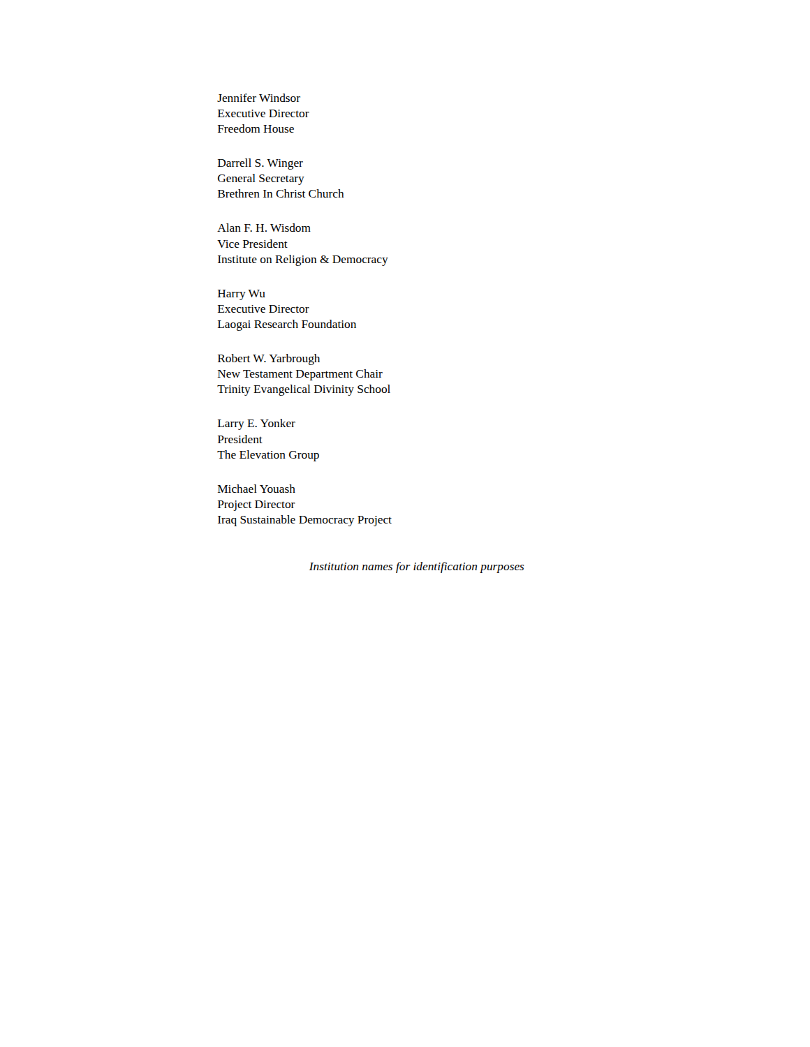Jennifer Windsor
Executive Director
Freedom House
Darrell S. Winger
General Secretary
Brethren In Christ Church
Alan F. H. Wisdom
Vice President
Institute on Religion & Democracy
Harry Wu
Executive Director
Laogai Research Foundation
Robert W. Yarbrough
New Testament Department Chair
Trinity Evangelical Divinity School
Larry E. Yonker
President
The Elevation Group
Michael Youash
Project Director
Iraq Sustainable Democracy Project
Institution names for identification purposes